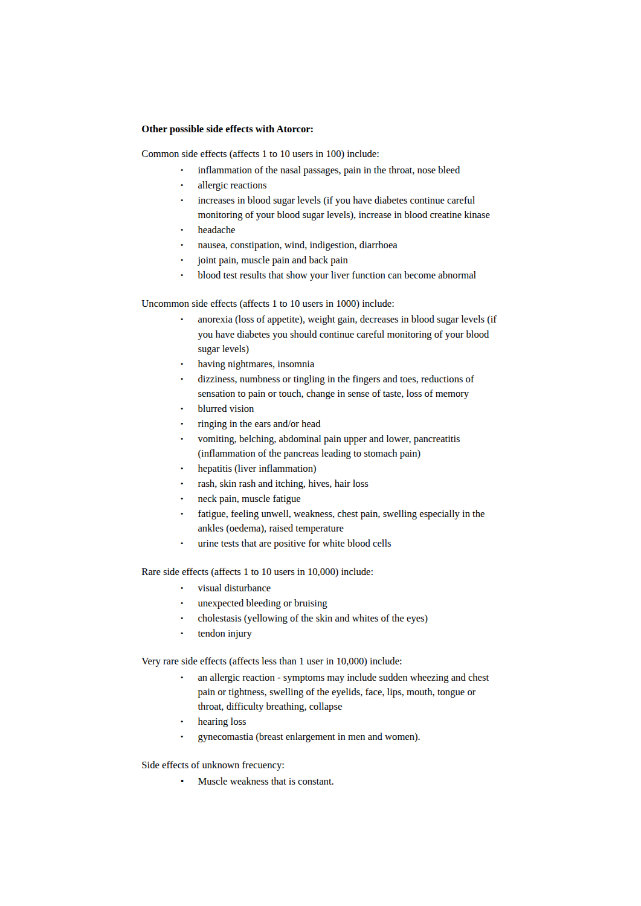Other possible side effects with Atorcor:
Common side effects (affects 1 to 10 users in 100) include:
inflammation of the nasal passages, pain in the throat, nose bleed
allergic reactions
increases in blood sugar levels (if you have diabetes continue careful monitoring of your blood sugar levels), increase in blood creatine kinase
headache
nausea, constipation, wind, indigestion, diarrhoea
joint pain, muscle pain and back pain
blood test results that show your liver function can become abnormal
Uncommon side effects (affects 1 to 10 users in 1000) include:
anorexia (loss of appetite), weight gain, decreases in blood sugar levels (if you have diabetes you should continue careful monitoring of your blood sugar levels)
having nightmares, insomnia
dizziness, numbness or tingling in the fingers and toes, reductions of sensation to pain or touch, change in sense of taste, loss of memory
blurred vision
ringing in the ears and/or head
vomiting, belching, abdominal pain upper and lower, pancreatitis (inflammation of the pancreas leading to stomach pain)
hepatitis (liver inflammation)
rash, skin rash and itching, hives, hair loss
neck pain, muscle fatigue
fatigue, feeling unwell, weakness, chest pain, swelling especially in the ankles (oedema), raised temperature
urine tests that are positive for white blood cells
Rare side effects (affects 1 to 10 users in 10,000) include:
visual disturbance
unexpected bleeding or bruising
cholestasis (yellowing of the skin and whites of the eyes)
tendon injury
Very rare side effects (affects less than 1 user in 10,000) include:
an allergic reaction - symptoms may include sudden wheezing and chest pain or tightness, swelling of the eyelids, face, lips, mouth, tongue or throat, difficulty breathing, collapse
hearing loss
gynecomastia (breast enlargement in men and women).
Side effects of unknown frecuency:
Muscle weakness that is constant.